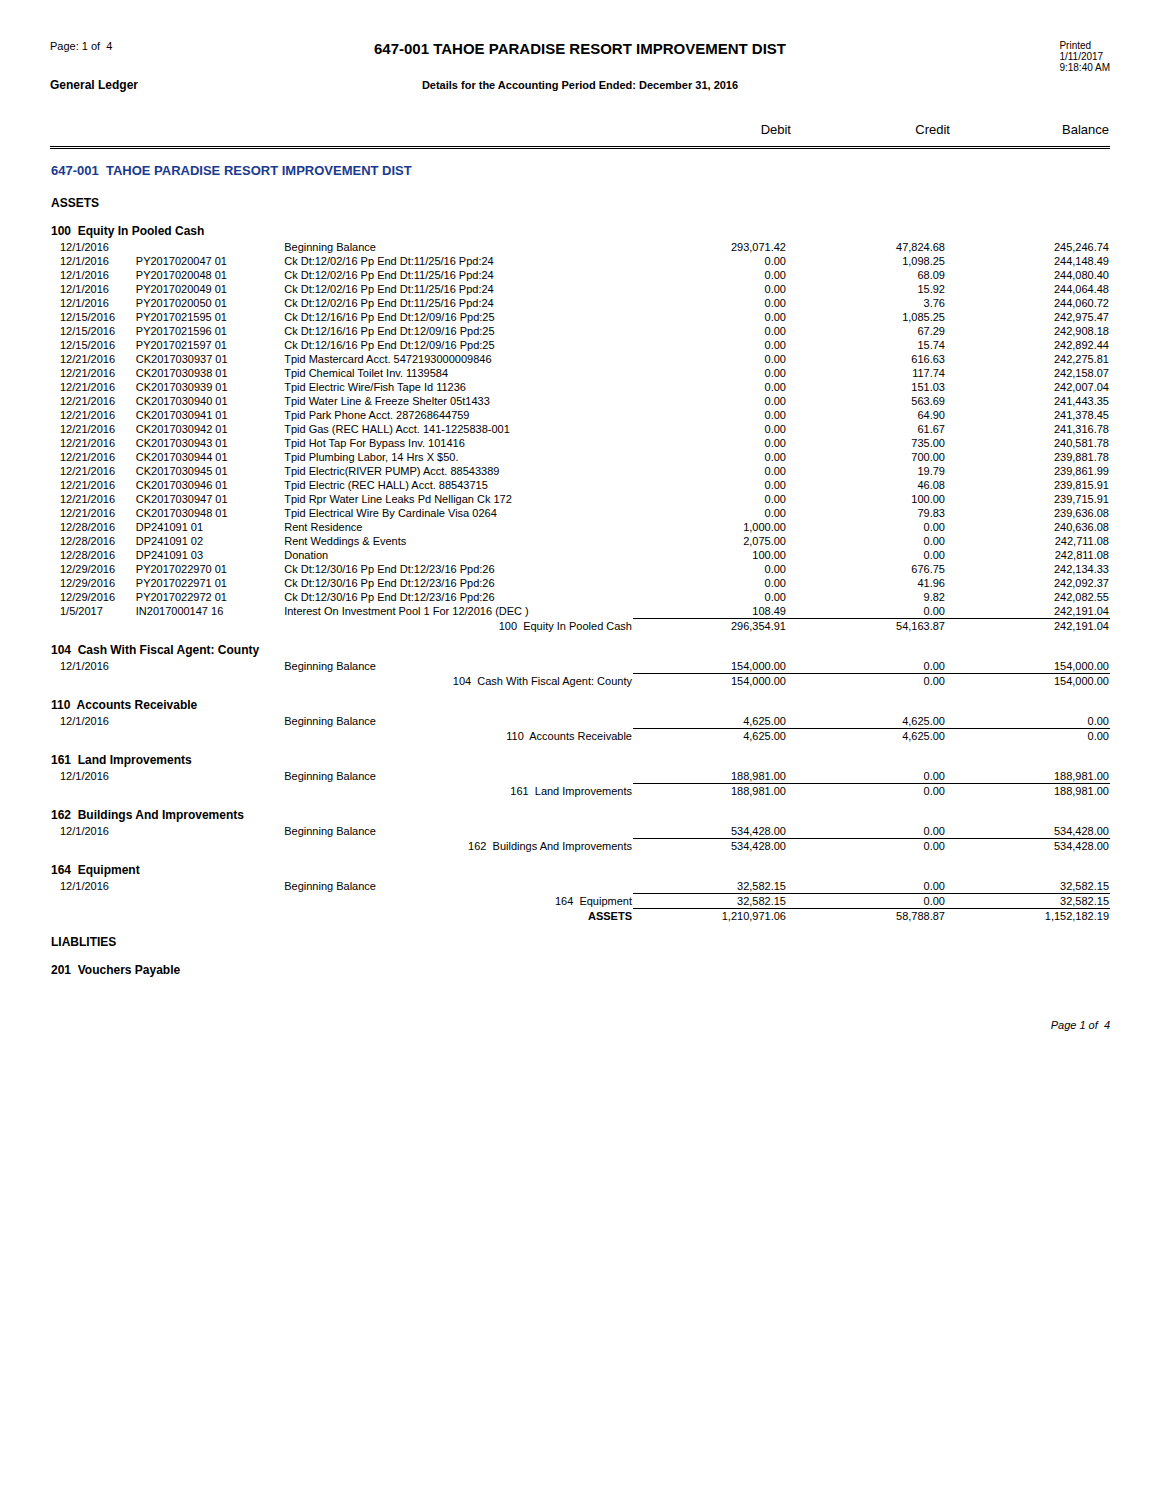Page: 1 of 4
Printed
1/11/2017
9:18:40 AM
647-001 TAHOE PARADISE RESORT IMPROVEMENT DIST
General Ledger
Details for the Accounting Period Ended: December 31, 2016
| | Debit | Credit | Balance |
| --- | --- | --- | --- |
| 647-001 TAHOE PARADISE RESORT IMPROVEMENT DIST |
| ASSETS |
| 100 Equity In Pooled Cash |
| 12/1/2016 | | Beginning Balance | 293,071.42 | 47,824.68 | 245,246.74 |
| 12/1/2016 | PY2017020047 01 | Ck Dt:12/02/16 Pp End Dt:11/25/16 Ppd:24 | 0.00 | 1,098.25 | 244,148.49 |
| 12/1/2016 | PY2017020048 01 | Ck Dt:12/02/16 Pp End Dt:11/25/16 Ppd:24 | 0.00 | 68.09 | 244,080.40 |
| 12/1/2016 | PY2017020049 01 | Ck Dt:12/02/16 Pp End Dt:11/25/16 Ppd:24 | 0.00 | 15.92 | 244,064.48 |
| 12/1/2016 | PY2017020050 01 | Ck Dt:12/02/16 Pp End Dt:11/25/16 Ppd:24 | 0.00 | 3.76 | 244,060.72 |
| 12/15/2016 | PY2017021595 01 | Ck Dt:12/16/16 Pp End Dt:12/09/16 Ppd:25 | 0.00 | 1,085.25 | 242,975.47 |
| 12/15/2016 | PY2017021596 01 | Ck Dt:12/16/16 Pp End Dt:12/09/16 Ppd:25 | 0.00 | 67.29 | 242,908.18 |
| 12/15/2016 | PY2017021597 01 | Ck Dt:12/16/16 Pp End Dt:12/09/16 Ppd:25 | 0.00 | 15.74 | 242,892.44 |
| 12/21/2016 | CK2017030937 01 | Tpid Mastercard Acct. 5472193000009846 | 0.00 | 616.63 | 242,275.81 |
| 12/21/2016 | CK2017030938 01 | Tpid Chemical Toilet Inv. 1139584 | 0.00 | 117.74 | 242,158.07 |
| 12/21/2016 | CK2017030939 01 | Tpid Electric Wire/Fish Tape Id 11236 | 0.00 | 151.03 | 242,007.04 |
| 12/21/2016 | CK2017030940 01 | Tpid Water Line & Freeze Shelter 05t1433 | 0.00 | 563.69 | 241,443.35 |
| 12/21/2016 | CK2017030941 01 | Tpid Park Phone Acct. 287268644759 | 0.00 | 64.90 | 241,378.45 |
| 12/21/2016 | CK2017030942 01 | Tpid Gas (REC HALL) Acct. 141-1225838-001 | 0.00 | 61.67 | 241,316.78 |
| 12/21/2016 | CK2017030943 01 | Tpid Hot Tap For Bypass Inv. 101416 | 0.00 | 735.00 | 240,581.78 |
| 12/21/2016 | CK2017030944 01 | Tpid Plumbing Labor, 14 Hrs X $50. | 0.00 | 700.00 | 239,881.78 |
| 12/21/2016 | CK2017030945 01 | Tpid Electric(RIVER PUMP) Acct. 88543389 | 0.00 | 19.79 | 239,861.99 |
| 12/21/2016 | CK2017030946 01 | Tpid Electric (REC HALL) Acct. 88543715 | 0.00 | 46.08 | 239,815.91 |
| 12/21/2016 | CK2017030947 01 | Tpid Rpr Water Line Leaks Pd Nelligan Ck 172 | 0.00 | 100.00 | 239,715.91 |
| 12/21/2016 | CK2017030948 01 | Tpid Electrical Wire By Cardinale Visa 0264 | 0.00 | 79.83 | 239,636.08 |
| 12/28/2016 | DP241091 01 | Rent Residence | 1,000.00 | 0.00 | 240,636.08 |
| 12/28/2016 | DP241091 02 | Rent Weddings & Events | 2,075.00 | 0.00 | 242,711.08 |
| 12/28/2016 | DP241091 03 | Donation | 100.00 | 0.00 | 242,811.08 |
| 12/29/2016 | PY2017022970 01 | Ck Dt:12/30/16 Pp End Dt:12/23/16 Ppd:26 | 0.00 | 676.75 | 242,134.33 |
| 12/29/2016 | PY2017022971 01 | Ck Dt:12/30/16 Pp End Dt:12/23/16 Ppd:26 | 0.00 | 41.96 | 242,092.37 |
| 12/29/2016 | PY2017022972 01 | Ck Dt:12/30/16 Pp End Dt:12/23/16 Ppd:26 | 0.00 | 9.82 | 242,082.55 |
| 1/5/2017 | IN2017000147 16 | Interest On Investment Pool 1 For 12/2016 (DEC ) | 108.49 | 0.00 | 242,191.04 |
| 100 Equity In Pooled Cash | 296,354.91 | 54,163.87 | 242,191.04 |
| 104 Cash With Fiscal Agent: County |
| 12/1/2016 | | Beginning Balance | 154,000.00 | 0.00 | 154,000.00 |
| 104 Cash With Fiscal Agent: County | 154,000.00 | 0.00 | 154,000.00 |
| 110 Accounts Receivable |
| 12/1/2016 | | Beginning Balance | 4,625.00 | 4,625.00 | 0.00 |
| 110 Accounts Receivable | 4,625.00 | 4,625.00 | 0.00 |
| 161 Land Improvements |
| 12/1/2016 | | Beginning Balance | 188,981.00 | 0.00 | 188,981.00 |
| 161 Land Improvements | 188,981.00 | 0.00 | 188,981.00 |
| 162 Buildings And Improvements |
| 12/1/2016 | | Beginning Balance | 534,428.00 | 0.00 | 534,428.00 |
| 162 Buildings And Improvements | 534,428.00 | 0.00 | 534,428.00 |
| 164 Equipment |
| 12/1/2016 | | Beginning Balance | 32,582.15 | 0.00 | 32,582.15 |
| 164 Equipment | 32,582.15 | 0.00 | 32,582.15 |
| ASSETS | 1,210,971.06 | 58,788.87 | 1,152,182.19 |
| LIABLITIES |
| 201 Vouchers Payable |
Page 1 of 4